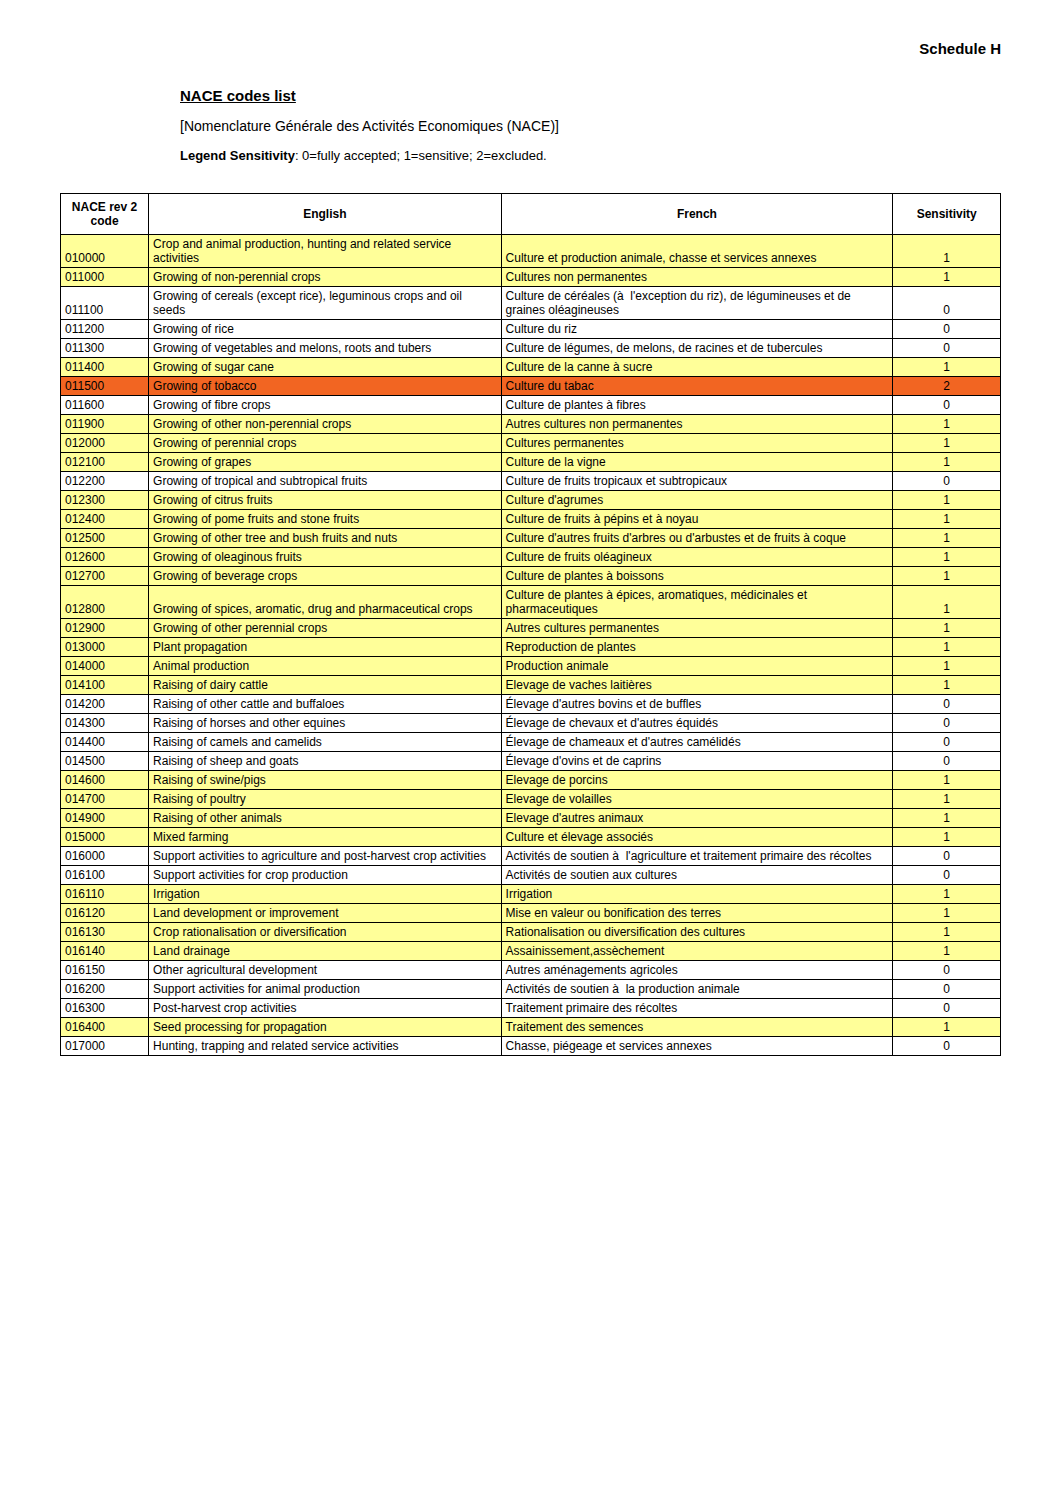Schedule H
NACE codes list
[Nomenclature Générale des Activités Economiques (NACE)]
Legend Sensitivity: 0=fully accepted; 1=sensitive; 2=excluded.
| NACE rev 2 code | English | French | Sensitivity |
| --- | --- | --- | --- |
| 010000 | Crop and animal production, hunting and related service activities | Culture et production animale, chasse et services annexes | 1 |
| 011000 | Growing of non-perennial crops | Cultures non permanentes | 1 |
| 011100 | Growing of cereals (except rice), leguminous crops and oil seeds | Culture de céréales (à l'exception du riz), de légumineuses et de graines oléagineuses | 0 |
| 011200 | Growing of rice | Culture du riz | 0 |
| 011300 | Growing of vegetables and melons, roots and tubers | Culture de légumes, de melons, de racines et de tubercules | 0 |
| 011400 | Growing of sugar cane | Culture de la canne à sucre | 1 |
| 011500 | Growing of tobacco | Culture du tabac | 2 |
| 011600 | Growing of fibre crops | Culture de plantes à fibres | 0 |
| 011900 | Growing of other non-perennial crops | Autres cultures non permanentes | 1 |
| 012000 | Growing of perennial crops | Cultures permanentes | 1 |
| 012100 | Growing of grapes | Culture de la vigne | 1 |
| 012200 | Growing of tropical and subtropical fruits | Culture de fruits tropicaux et subtropicaux | 0 |
| 012300 | Growing of citrus fruits | Culture d'agrumes | 1 |
| 012400 | Growing of pome fruits and stone fruits | Culture de fruits à pépins et à noyau | 1 |
| 012500 | Growing of other tree and bush fruits and nuts | Culture d'autres fruits d'arbres ou d'arbustes et de fruits à coque | 1 |
| 012600 | Growing of oleaginous fruits | Culture de fruits oléagineux | 1 |
| 012700 | Growing of beverage crops | Culture de plantes à boissons | 1 |
| 012800 | Growing of spices, aromatic, drug and pharmaceutical crops | Culture de plantes à épices, aromatiques, médicinales et pharmaceutiques | 1 |
| 012900 | Growing of other perennial crops | Autres cultures permanentes | 1 |
| 013000 | Plant propagation | Reproduction de plantes | 1 |
| 014000 | Animal production | Production animale | 1 |
| 014100 | Raising of dairy cattle | Elevage de vaches laitières | 1 |
| 014200 | Raising of other cattle and buffaloes | Élevage d'autres bovins et de buffles | 0 |
| 014300 | Raising of horses and other equines | Élevage de chevaux et d'autres équidés | 0 |
| 014400 | Raising of camels and camelids | Élevage de chameaux et d'autres camélidés | 0 |
| 014500 | Raising of sheep and goats | Élevage d'ovins et de caprins | 0 |
| 014600 | Raising of swine/pigs | Elevage de porcins | 1 |
| 014700 | Raising of poultry | Elevage de volailles | 1 |
| 014900 | Raising of other animals | Elevage d'autres animaux | 1 |
| 015000 | Mixed farming | Culture et élevage associés | 1 |
| 016000 | Support activities to agriculture and post-harvest crop activities | Activités de soutien à l'agriculture et traitement primaire des récoltes | 0 |
| 016100 | Support activities for crop production | Activités de soutien aux cultures | 0 |
| 016110 | Irrigation | Irrigation | 1 |
| 016120 | Land development or improvement | Mise en valeur ou bonification des terres | 1 |
| 016130 | Crop rationalisation or diversification | Rationalisation ou diversification des cultures | 1 |
| 016140 | Land drainage | Assainissement,assèchement | 1 |
| 016150 | Other agricultural development | Autres aménagements agricoles | 0 |
| 016200 | Support activities for animal production | Activités de soutien à la production animale | 0 |
| 016300 | Post-harvest crop activities | Traitement primaire des récoltes | 0 |
| 016400 | Seed processing for propagation | Traitement des semences | 1 |
| 017000 | Hunting, trapping and related service activities | Chasse, piégeage et services annexes | 0 |